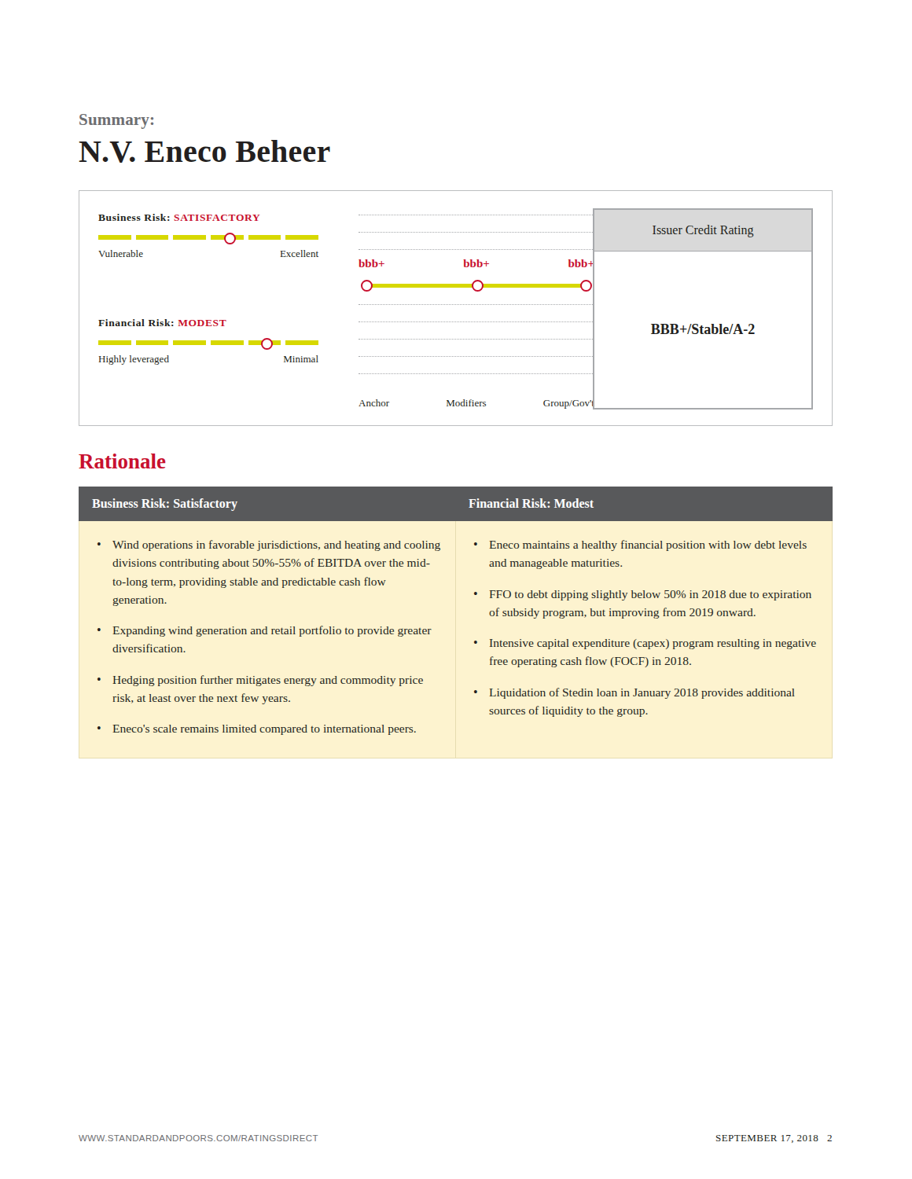Summary:
N.V. Eneco Beheer
Business Risk: SATISFACTORY
Vulnerable Excellent
Financial Risk: MODEST
Highly leveraged Minimal
bbb+bbb+bbb+
Anchor Modifiers Group/Gov't
Issuer Credit Rating
BBB+/Stable/A-2
Rationale
| Business Risk: Satisfactory | Financial Risk: Modest |
| --- | --- |
| Wind operations in favorable jurisdictions, and heating and cooling divisions contributing about 50%-55% of EBITDA over the mid-to-long term, providing stable and predictable cash flow generation. Expanding wind generation and retail portfolio to provide greater diversification. Hedging position further mitigates energy and commodity price risk, at least over the next few years. Eneco's scale remains limited compared to international peers. | Eneco maintains a healthy financial position with low debt levels and manageable maturities. FFO to debt dipping slightly below 50% in 2018 due to expiration of subsidy program, but improving from 2019 onward. Intensive capital expenditure (capex) program resulting in negative free operating cash flow (FOCF) in 2018. Liquidation of Stedin loan in January 2018 provides additional sources of liquidity to the group. |
WWW.STANDARDANDPOORS.COM/RATINGSDIRECT SEPTEMBER 17, 2018 2